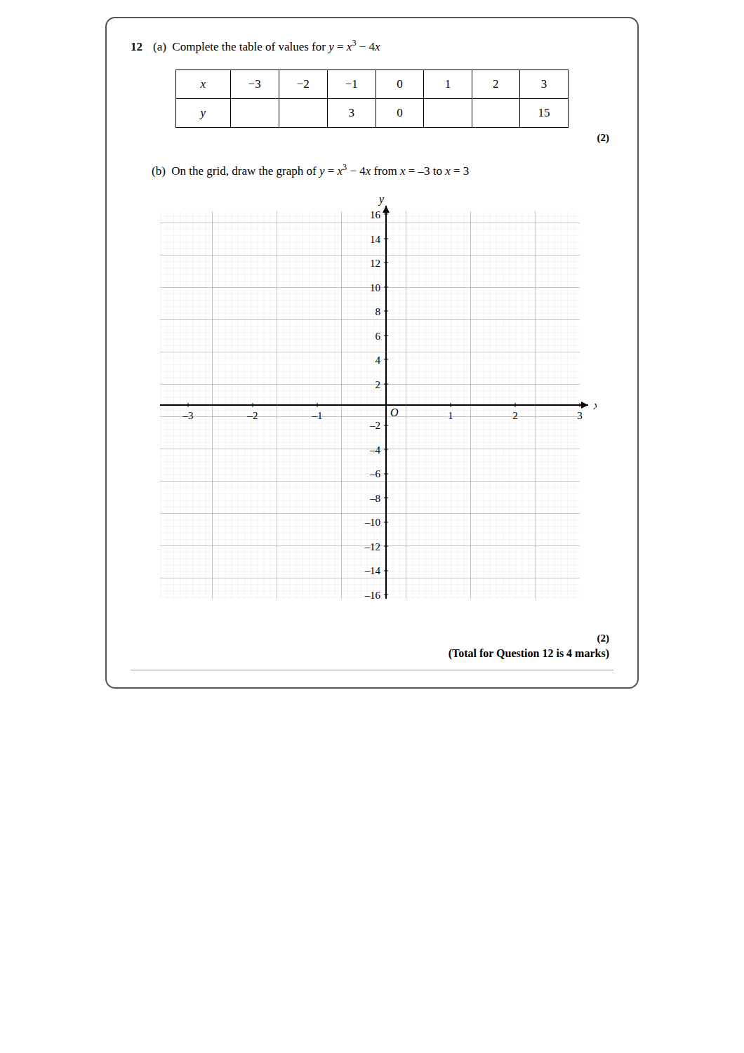12 (a) Complete the table of values for y = x3 − 4x
| x | −3 | −2 | −1 | 0 | 1 | 2 | 3 |
| y | | | 3 | 0 | | | 15 |
(2)
(b) On the grid, draw the graph of y = x3 − 4x from x = –3 to x = 3
x y O –3 –2 –1 1 2 3 16 14 12 10 8 6 4 2 –2 –4 –6 –8 –10 –12 –14 –16
(2)
(Total for Question 12 is 4 marks)